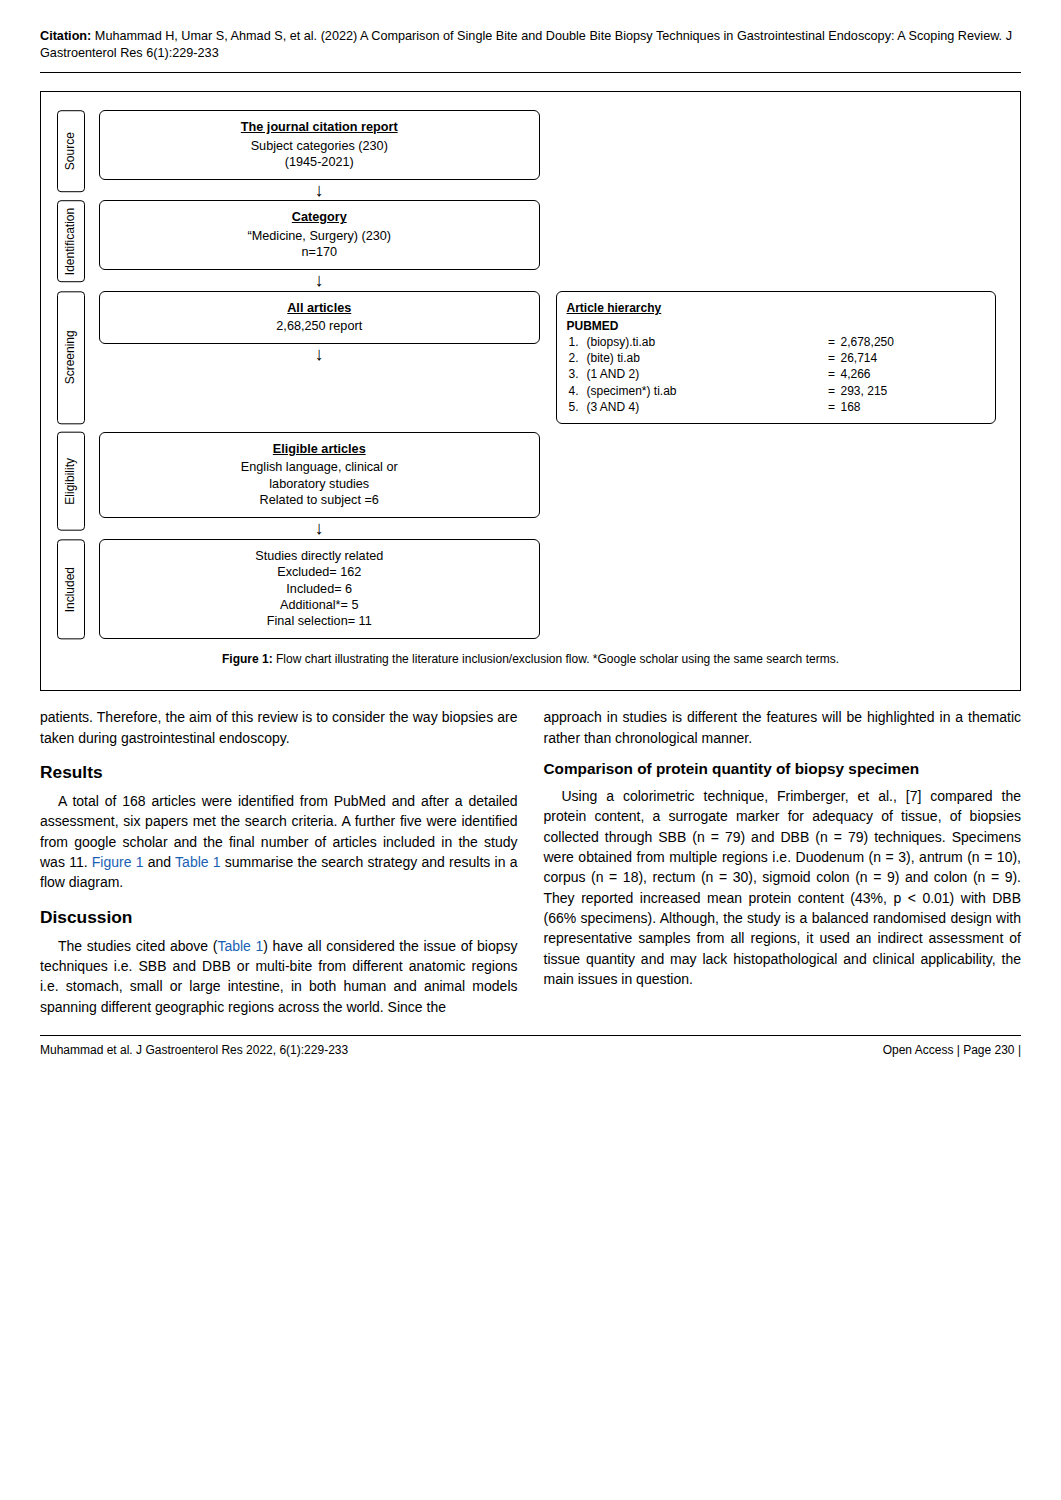Citation: Muhammad H, Umar S, Ahmad S, et al. (2022) A Comparison of Single Bite and Double Bite Biopsy Techniques in Gastrointestinal Endoscopy: A Scoping Review. J Gastroenterol Res 6(1):229-233
Source
The journal citation report Subject categories (230)
(1945-2021)
↓
Identification
Category “Medicine, Surgery) (230)
n=170
↓
Screening
All articles 2,68,250 report
↓
Article hierarchy
PUBMED
| 1. | (biopsy).ti.ab | = | 2,678,250 |
| 2. | (bite) ti.ab | = | 26,714 |
| 3. | (1 AND 2) | = | 4,266 |
| 4. | (specimen*) ti.ab | = | 293, 215 |
| 5. | (3 AND 4) | = | 168 |
Eligibility
Eligible articles English language, clinical or
laboratory studies
Related to subject =6
↓
Included
Studies directly related
Excluded= 162
Included= 6
Additional*= 5
Final selection= 11
Figure 1: Flow chart illustrating the literature inclusion/exclusion flow. *Google scholar using the same search terms.
patients. Therefore, the aim of this review is to consider the way biopsies are taken during gastrointestinal endoscopy.
Results
A total of 168 articles were identified from PubMed and after a detailed assessment, six papers met the search criteria. A further five were identified from google scholar and the final number of articles included in the study was 11. Figure 1 and Table 1 summarise the search strategy and results in a flow diagram.
Discussion
The studies cited above (Table 1) have all considered the issue of biopsy techniques i.e. SBB and DBB or multi-bite from different anatomic regions i.e. stomach, small or large intestine, in both human and animal models spanning different geographic regions across the world. Since the
approach in studies is different the features will be highlighted in a thematic rather than chronological manner.
Comparison of protein quantity of biopsy specimen
Using a colorimetric technique, Frimberger, et al., [7] compared the protein content, a surrogate marker for adequacy of tissue, of biopsies collected through SBB (n = 79) and DBB (n = 79) techniques. Specimens were obtained from multiple regions i.e. Duodenum (n = 3), antrum (n = 10), corpus (n = 18), rectum (n = 30), sigmoid colon (n = 9) and colon (n = 9). They reported increased mean protein content (43%, p < 0.01) with DBB (66% specimens). Although, the study is a balanced randomised design with representative samples from all regions, it used an indirect assessment of tissue quantity and may lack histopathological and clinical applicability, the main issues in question.
Muhammad et al. J Gastroenterol Res 2022, 6(1):229-233 Open Access | Page 230 |